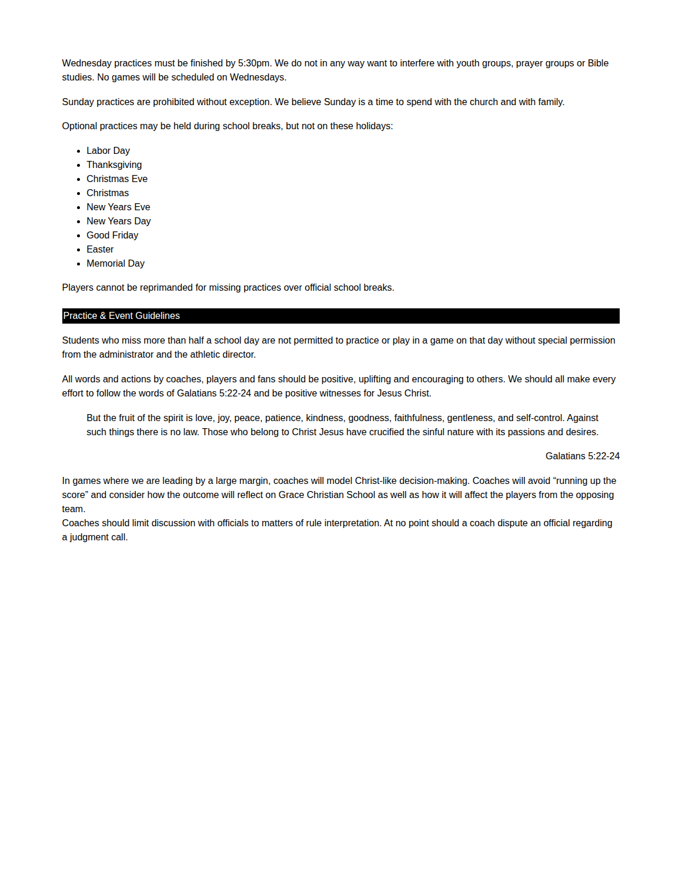Wednesday practices must be finished by 5:30pm. We do not in any way want to interfere with youth groups, prayer groups or Bible studies. No games will be scheduled on Wednesdays.
Sunday practices are prohibited without exception. We believe Sunday is a time to spend with the church and with family.
Optional practices may be held during school breaks, but not on these holidays:
Labor Day
Thanksgiving
Christmas Eve
Christmas
New Years Eve
New Years Day
Good Friday
Easter
Memorial Day
Players cannot be reprimanded for missing practices over official school breaks.
Practice & Event Guidelines
Students who miss more than half a school day are not permitted to practice or play in a game on that day without special permission from the administrator and the athletic director.
All words and actions by coaches, players and fans should be positive, uplifting and encouraging to others. We should all make every effort to follow the words of Galatians 5:22-24 and be positive witnesses for Jesus Christ.
But the fruit of the spirit is love, joy, peace, patience, kindness, goodness, faithfulness, gentleness, and self-control. Against such things there is no law. Those who belong to Christ Jesus have crucified the sinful nature with its passions and desires.
Galatians 5:22-24
In games where we are leading by a large margin, coaches will model Christ-like decision-making. Coaches will avoid “running up the score” and consider how the outcome will reflect on Grace Christian School as well as how it will affect the players from the opposing team.
Coaches should limit discussion with officials to matters of rule interpretation. At no point should a coach dispute an official regarding a judgment call.